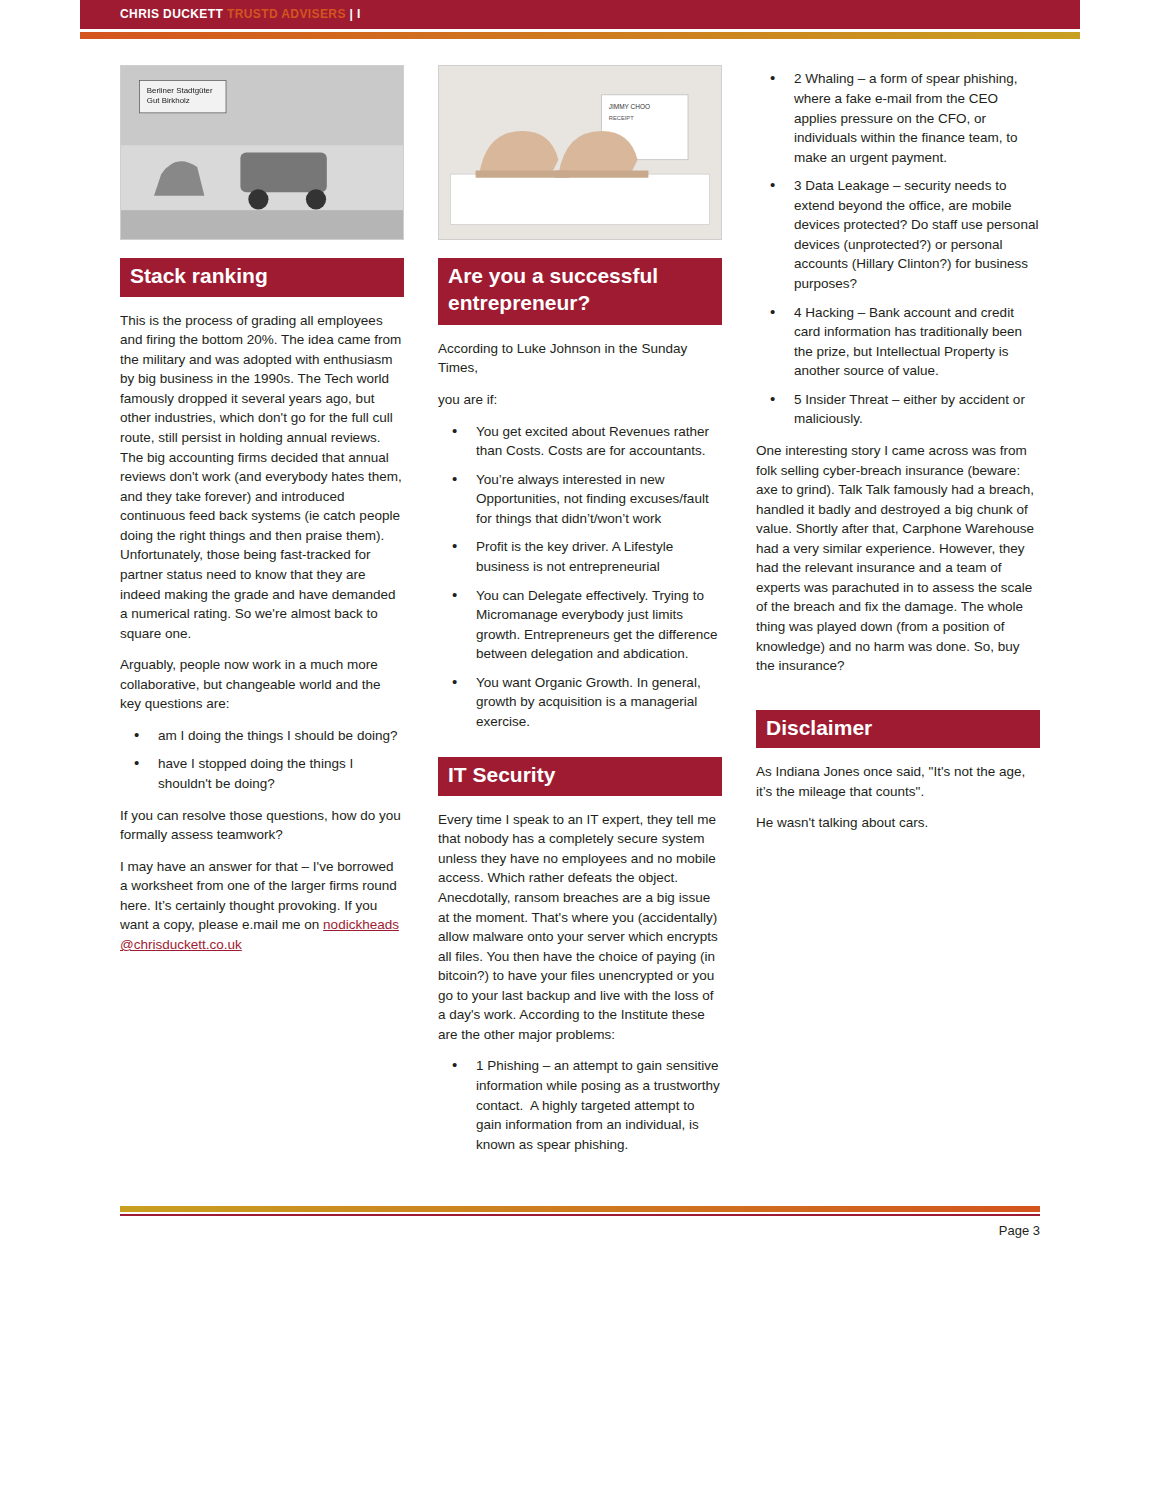CHRIS DUCKETT TRUSTD ADVISERS | I
Stack ranking
This is the process of grading all employees and firing the bottom 20%. The idea came from the military and was adopted with enthusiasm by big business in the 1990s. The Tech world famously dropped it several years ago, but other industries, which don't go for the full cull route, still persist in holding annual reviews. The big accounting firms decided that annual reviews don't work (and everybody hates them, and they take forever) and introduced continuous feed back systems (ie catch people doing the right things and then praise them). Unfortunately, those being fast-tracked for partner status need to know that they are indeed making the grade and have demanded a numerical rating. So we're almost back to square one.
Arguably, people now work in a much more collaborative, but changeable world and the key questions are:
am I doing the things I should be doing?
have I stopped doing the things I shouldn't be doing?
If you can resolve those questions, how do you formally assess teamwork?
I may have an answer for that – I've borrowed a worksheet from one of the larger firms round here. It’s certainly thought provoking. If you want a copy, please e.mail me on nodickheads@chrisduckett.co.uk
Are you a successful entrepreneur?
According to Luke Johnson in the Sunday Times,
you are if:
You get excited about Revenues rather than Costs. Costs are for accountants.
You’re always interested in new Opportunities, not finding excuses/fault for things that didn’t/won’t work
Profit is the key driver. A Lifestyle business is not entrepreneurial
You can Delegate effectively. Trying to Micromanage everybody just limits growth. Entrepreneurs get the difference between delegation and abdication.
You want Organic Growth. In general, growth by acquisition is a managerial exercise.
IT Security
Every time I speak to an IT expert, they tell me that nobody has a completely secure system unless they have no employees and no mobile access. Which rather defeats the object. Anecdotally, ransom breaches are a big issue at the moment. That's where you (accidentally) allow malware onto your server which encrypts all files. You then have the choice of paying (in bitcoin?) to have your files unencrypted or you go to your last backup and live with the loss of a day's work. According to the Institute these are the other major problems:
1 Phishing – an attempt to gain sensitive information while posing as a trustworthy contact. A highly targeted attempt to gain information from an individual, is known as spear phishing.
2 Whaling – a form of spear phishing, where a fake e-mail from the CEO applies pressure on the CFO, or individuals within the finance team, to make an urgent payment.
3 Data Leakage – security needs to extend beyond the office, are mobile devices protected? Do staff use personal devices (unprotected?) or personal accounts (Hillary Clinton?) for business purposes?
4 Hacking – Bank account and credit card information has traditionally been the prize, but Intellectual Property is another source of value.
5 Insider Threat – either by accident or maliciously.
One interesting story I came across was from folk selling cyber-breach insurance (beware: axe to grind). Talk Talk famously had a breach, handled it badly and destroyed a big chunk of value. Shortly after that, Carphone Warehouse had a very similar experience. However, they had the relevant insurance and a team of experts was parachuted in to assess the scale of the breach and fix the damage. The whole thing was played down (from a position of knowledge) and no harm was done. So, buy the insurance?
Disclaimer
As Indiana Jones once said, "It's not the age, it’s the mileage that counts".
He wasn't talking about cars.
Page 3